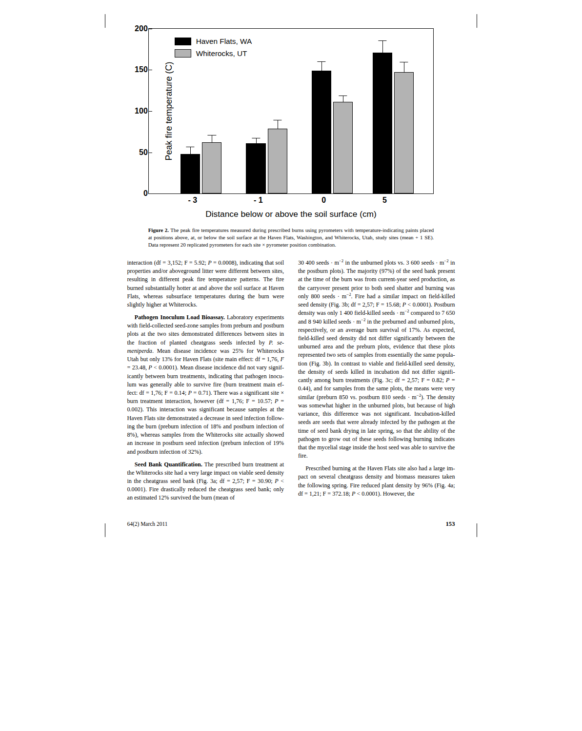Peak fire temperature (C)
200 150 100 50 0
Haven Flats, WA
Whiterocks, UT
- 3 - 1 0 5
Distance below or above the soil surface (cm)
Figure 2. The peak fire temperatures measured during prescribed burns using pyrometers with temperature-indicating paints placed at positions above, at, or below the soil surface at the Haven Flats, Washington, and Whiterocks, Utah, study sites (mean + 1 SE). Data represent 20 replicated pyrometers for each site × pyrometer position combination.
interaction (df = 3,152; F = 5.92; P = 0.0008), indicating that soil properties and/or aboveground litter were different between sites, resulting in different peak fire temperature patterns. The fire burned substantially hotter at and above the soil surface at Haven Flats, whereas subsurface temperatures during the burn were slightly higher at Whiterocks.
Pathogen Inoculum Load Bioassay. Laboratory experiments with field-collected seed-zone samples from preburn and postburn plots at the two sites demonstrated differences between sites in the fraction of planted cheatgrass seeds infected by P. semeniperda. Mean disease incidence was 25% for Whiterocks Utah but only 13% for Haven Flats (site main effect: df = 1,76, F = 23.48, P < 0.0001). Mean disease incidence did not vary significantly between burn treatments, indicating that pathogen inoculum was generally able to survive fire (burn treatment main effect: df = 1,76; F = 0.14; P = 0.71). There was a significant site × burn treatment interaction, however (df = 1,76; F = 10.57; P = 0.002). This interaction was significant because samples at the Haven Flats site demonstrated a decrease in seed infection following the burn (preburn infection of 18% and postburn infection of 8%), whereas samples from the Whiterocks site actually showed an increase in postburn seed infection (preburn infection of 19% and postburn infection of 32%).
Seed Bank Quantification. The prescribed burn treatment at the Whiterocks site had a very large impact on viable seed density in the cheatgrass seed bank (Fig. 3a; df = 2,57; F = 30.90; P < 0.0001). Fire drastically reduced the cheatgrass seed bank; only an estimated 12% survived the burn (mean of
30 400 seeds · m−2 in the unburned plots vs. 3 600 seeds · m−2 in the postburn plots). The majority (97%) of the seed bank present at the time of the burn was from current-year seed production, as the carryover present prior to both seed shatter and burning was only 800 seeds · m−2. Fire had a similar impact on field-killed seed density (Fig. 3b; df = 2,57; F = 15.68; P < 0.0001). Postburn density was only 1 400 field-killed seeds · m−2 compared to 7 650 and 8 940 killed seeds · m−2 in the preburned and unburned plots, respectively, or an average burn survival of 17%. As expected, field-killed seed density did not differ significantly between the unburned area and the preburn plots, evidence that these plots represented two sets of samples from essentially the same population (Fig. 3b). In contrast to viable and field-killed seed density, the density of seeds killed in incubation did not differ significantly among burn treatments (Fig. 3c; df = 2,57; F = 0.82; P = 0.44), and for samples from the same plots, the means were very similar (preburn 850 vs. postburn 810 seeds · m−2). The density was somewhat higher in the unburned plots, but because of high variance, this difference was not significant. Incubation-killed seeds are seeds that were already infected by the pathogen at the time of seed bank drying in late spring, so that the ability of the pathogen to grow out of these seeds following burning indicates that the mycelial stage inside the host seed was able to survive the fire.
Prescribed burning at the Haven Flats site also had a large impact on several cheatgrass density and biomass measures taken the following spring. Fire reduced plant density by 96% (Fig. 4a; df = 1,21; F = 372.18; P < 0.0001). However, the
64(2) March 2011
153